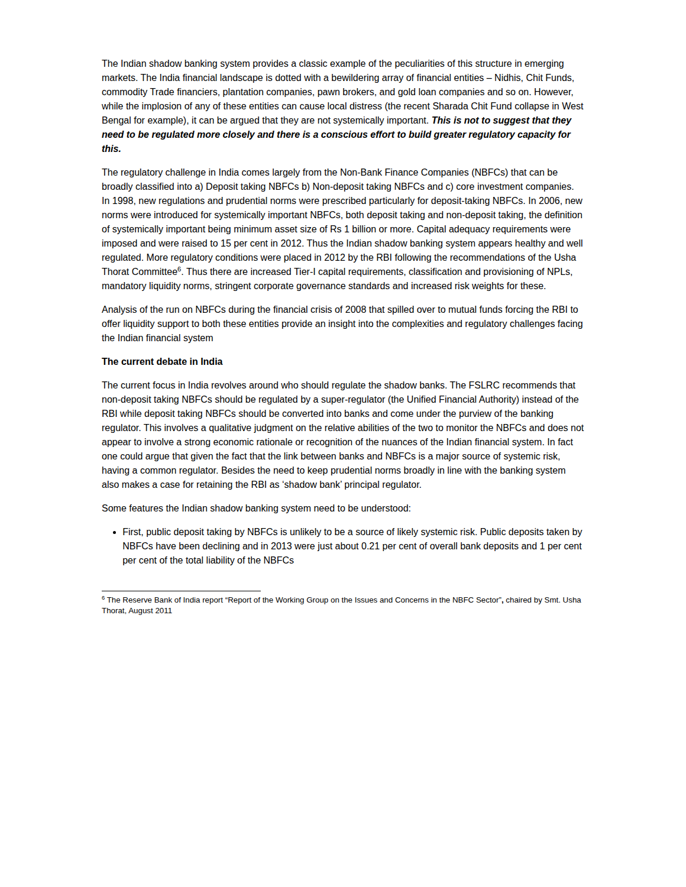The Indian shadow banking system provides a classic example of the peculiarities of this structure in emerging markets. The India financial landscape is dotted with a bewildering array of financial entities – Nidhis, Chit Funds, commodity Trade financiers, plantation companies, pawn brokers, and gold loan companies and so on. However, while the implosion of any of these entities can cause local distress (the recent Sharada Chit Fund collapse in West Bengal for example), it can be argued that they are not systemically important. This is not to suggest that they need to be regulated more closely and there is a conscious effort to build greater regulatory capacity for this.
The regulatory challenge in India comes largely from the Non-Bank Finance Companies (NBFCs) that can be broadly classified into a) Deposit taking NBFCs b) Non-deposit taking NBFCs and c) core investment companies. In 1998, new regulations and prudential norms were prescribed particularly for deposit-taking NBFCs. In 2006, new norms were introduced for systemically important NBFCs, both deposit taking and non-deposit taking, the definition of systemically important being minimum asset size of Rs 1 billion or more. Capital adequacy requirements were imposed and were raised to 15 per cent in 2012. Thus the Indian shadow banking system appears healthy and well regulated. More regulatory conditions were placed in 2012 by the RBI following the recommendations of the Usha Thorat Committee6. Thus there are increased Tier-I capital requirements, classification and provisioning of NPLs, mandatory liquidity norms, stringent corporate governance standards and increased risk weights for these.
Analysis of the run on NBFCs during the financial crisis of 2008 that spilled over to mutual funds forcing the RBI to offer liquidity support to both these entities provide an insight into the complexities and regulatory challenges facing the Indian financial system
The current debate in India
The current focus in India revolves around who should regulate the shadow banks. The FSLRC recommends that non-deposit taking NBFCs should be regulated by a super-regulator (the Unified Financial Authority) instead of the RBI while deposit taking NBFCs should be converted into banks and come under the purview of the banking regulator. This involves a qualitative judgment on the relative abilities of the two to monitor the NBFCs and does not appear to involve a strong economic rationale or recognition of the nuances of the Indian financial system. In fact one could argue that given the fact that the link between banks and NBFCs is a major source of systemic risk, having a common regulator. Besides the need to keep prudential norms broadly in line with the banking system also makes a case for retaining the RBI as ‘shadow bank’ principal regulator.
Some features the Indian shadow banking system need to be understood:
First, public deposit taking by NBFCs is unlikely to be a source of likely systemic risk. Public deposits taken by NBFCs have been declining and in 2013 were just about 0.21 per cent of overall bank deposits and 1 per cent per cent of the total liability of the NBFCs
6 The Reserve Bank of India report “Report of the Working Group on the Issues and Concerns in the NBFC Sector”, chaired by Smt. Usha Thorat, August 2011